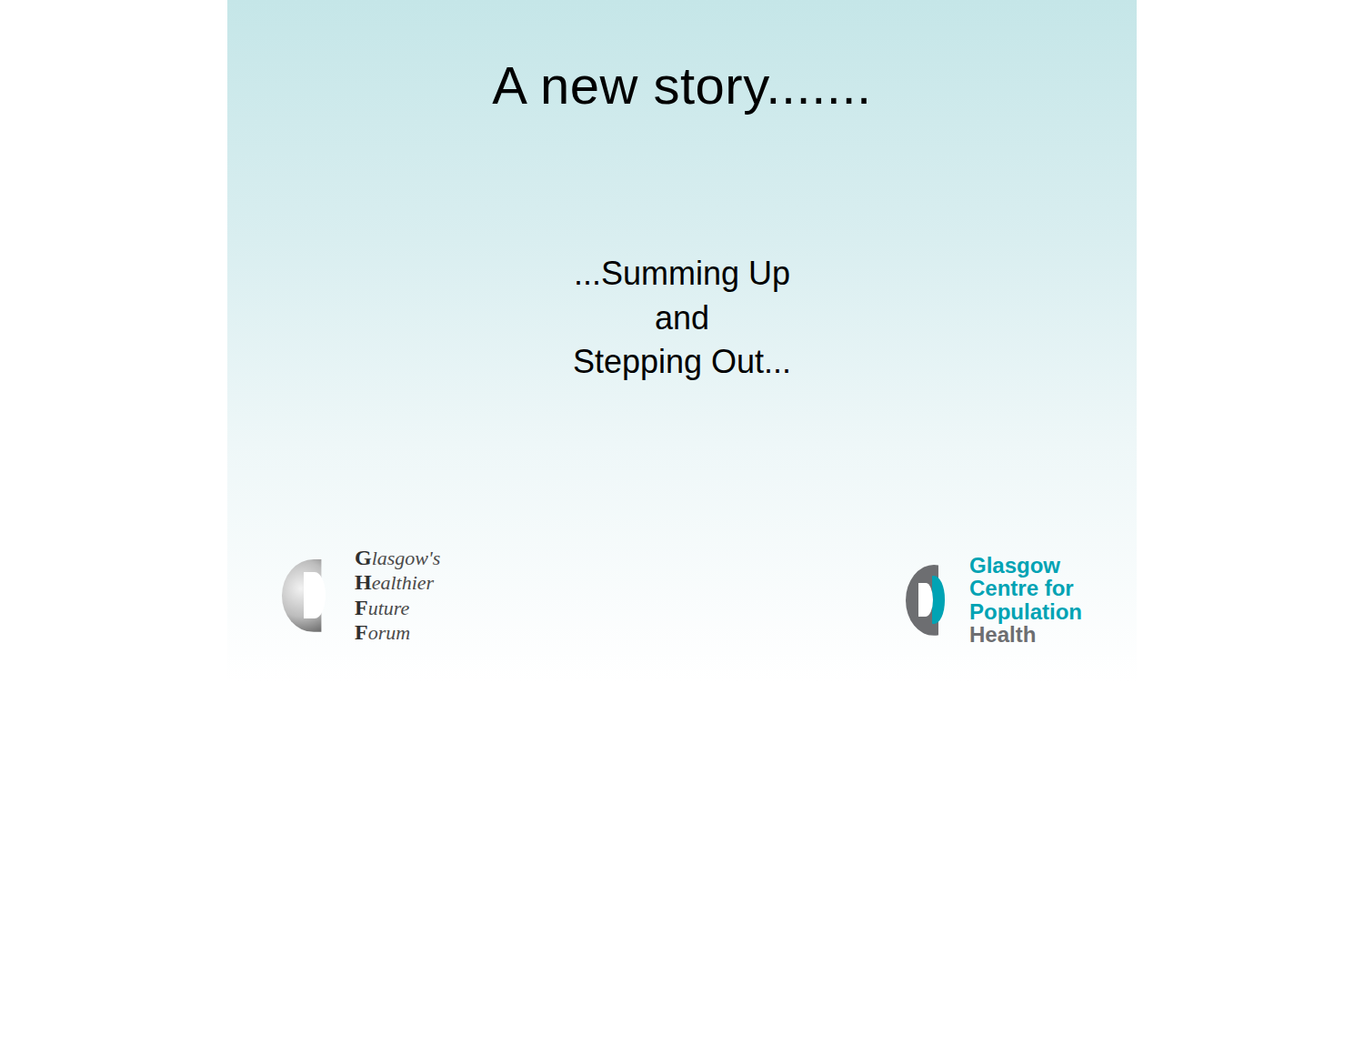A new story.......
...Summing Up
and
Stepping Out...
Glasgow's
Healthier
Future
Forum
Glasgow
Centre for
Population
Health